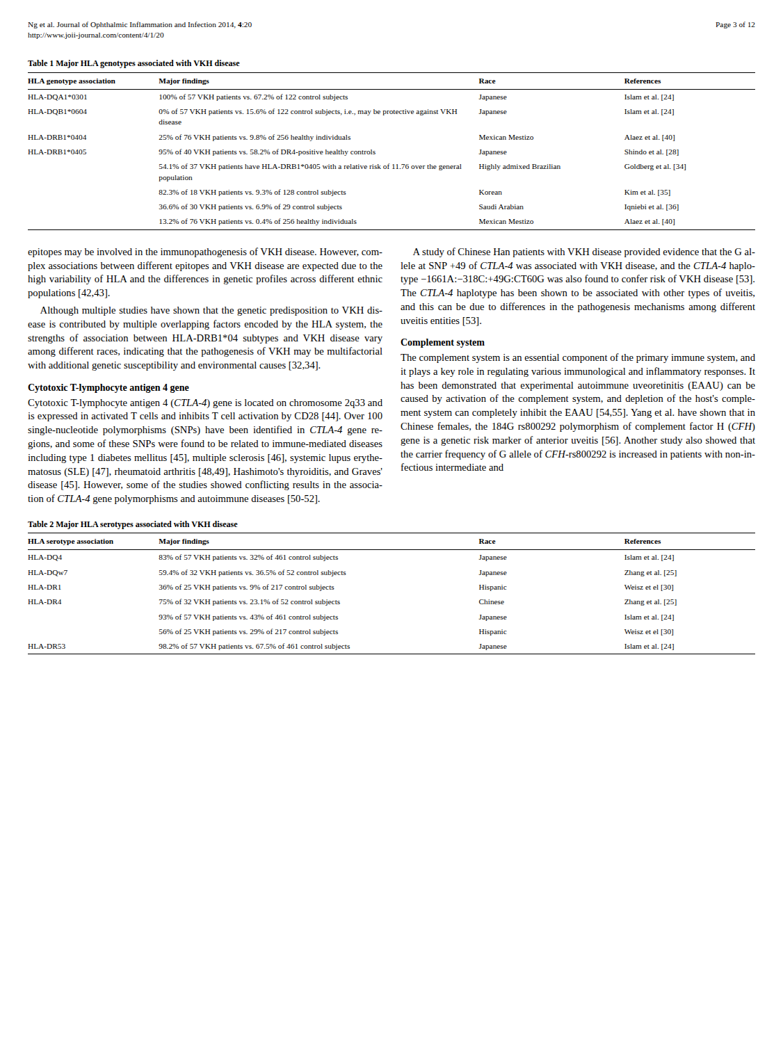Ng et al. Journal of Ophthalmic Inflammation and Infection 2014, 4:20
http://www.joii-journal.com/content/4/1/20
Page 3 of 12
Table 1 Major HLA genotypes associated with VKH disease
| HLA genotype association | Major findings | Race | References |
| --- | --- | --- | --- |
| HLA-DQA1*0301 | 100% of 57 VKH patients vs. 67.2% of 122 control subjects | Japanese | Islam et al. [24] |
| HLA-DQB1*0604 | 0% of 57 VKH patients vs. 15.6% of 122 control subjects, i.e., may be protective against VKH disease | Japanese | Islam et al. [24] |
| HLA-DRB1*0404 | 25% of 76 VKH patients vs. 9.8% of 256 healthy individuals | Mexican Mestizo | Alaez et al. [40] |
| HLA-DRB1*0405 | 95% of 40 VKH patients vs. 58.2% of DR4-positive healthy controls | Japanese | Shindo et al. [28] |
| | 54.1% of 37 VKH patients have HLA-DRB1*0405 with a relative risk of 11.76 over the general population | Highly admixed Brazilian | Goldberg et al. [34] |
| | 82.3% of 18 VKH patients vs. 9.3% of 128 control subjects | Korean | Kim et al. [35] |
| | 36.6% of 30 VKH patients vs. 6.9% of 29 control subjects | Saudi Arabian | Iqniebi et al. [36] |
| | 13.2% of 76 VKH patients vs. 0.4% of 256 healthy individuals | Mexican Mestizo | Alaez et al. [40] |
epitopes may be involved in the immunopathogenesis of VKH disease. However, complex associations between different epitopes and VKH disease are expected due to the high variability of HLA and the differences in genetic profiles across different ethnic populations [42,43].
Although multiple studies have shown that the genetic predisposition to VKH disease is contributed by multiple overlapping factors encoded by the HLA system, the strengths of association between HLA-DRB1*04 subtypes and VKH disease vary among different races, indicating that the pathogenesis of VKH may be multifactorial with additional genetic susceptibility and environmental causes [32,34].
Cytotoxic T-lymphocyte antigen 4 gene
Cytotoxic T-lymphocyte antigen 4 (CTLA-4) gene is located on chromosome 2q33 and is expressed in activated T cells and inhibits T cell activation by CD28 [44]. Over 100 single-nucleotide polymorphisms (SNPs) have been identified in CTLA-4 gene regions, and some of these SNPs were found to be related to immune-mediated diseases including type 1 diabetes mellitus [45], multiple sclerosis [46], systemic lupus erythematosus (SLE) [47], rheumatoid arthritis [48,49], Hashimoto's thyroiditis, and Graves' disease [45]. However, some of the studies showed conflicting results in the association of CTLA-4 gene polymorphisms and autoimmune diseases [50-52].
A study of Chinese Han patients with VKH disease provided evidence that the G allele at SNP +49 of CTLA-4 was associated with VKH disease, and the CTLA-4 haplotype −1661A:−318C:+49G:CT60G was also found to confer risk of VKH disease [53]. The CTLA-4 haplotype has been shown to be associated with other types of uveitis, and this can be due to differences in the pathogenesis mechanisms among different uveitis entities [53].
Complement system
The complement system is an essential component of the primary immune system, and it plays a key role in regulating various immunological and inflammatory responses. It has been demonstrated that experimental autoimmune uveoretinitis (EAAU) can be caused by activation of the complement system, and depletion of the host's complement system can completely inhibit the EAAU [54,55]. Yang et al. have shown that in Chinese females, the 184G rs800292 polymorphism of complement factor H (CFH) gene is a genetic risk marker of anterior uveitis [56]. Another study also showed that the carrier frequency of G allele of CFH-rs800292 is increased in patients with non-infectious intermediate and
Table 2 Major HLA serotypes associated with VKH disease
| HLA serotype association | Major findings | Race | References |
| --- | --- | --- | --- |
| HLA-DQ4 | 83% of 57 VKH patients vs. 32% of 461 control subjects | Japanese | Islam et al. [24] |
| HLA-DQw7 | 59.4% of 32 VKH patients vs. 36.5% of 52 control subjects | Japanese | Zhang et al. [25] |
| HLA-DR1 | 36% of 25 VKH patients vs. 9% of 217 control subjects | Hispanic | Weisz et el [30] |
| HLA-DR4 | 75% of 32 VKH patients vs. 23.1% of 52 control subjects | Chinese | Zhang et al. [25] |
| | 93% of 57 VKH patients vs. 43% of 461 control subjects | Japanese | Islam et al. [24] |
| | 56% of 25 VKH patients vs. 29% of 217 control subjects | Hispanic | Weisz et el [30] |
| HLA-DR53 | 98.2% of 57 VKH patients vs. 67.5% of 461 control subjects | Japanese | Islam et al. [24] |